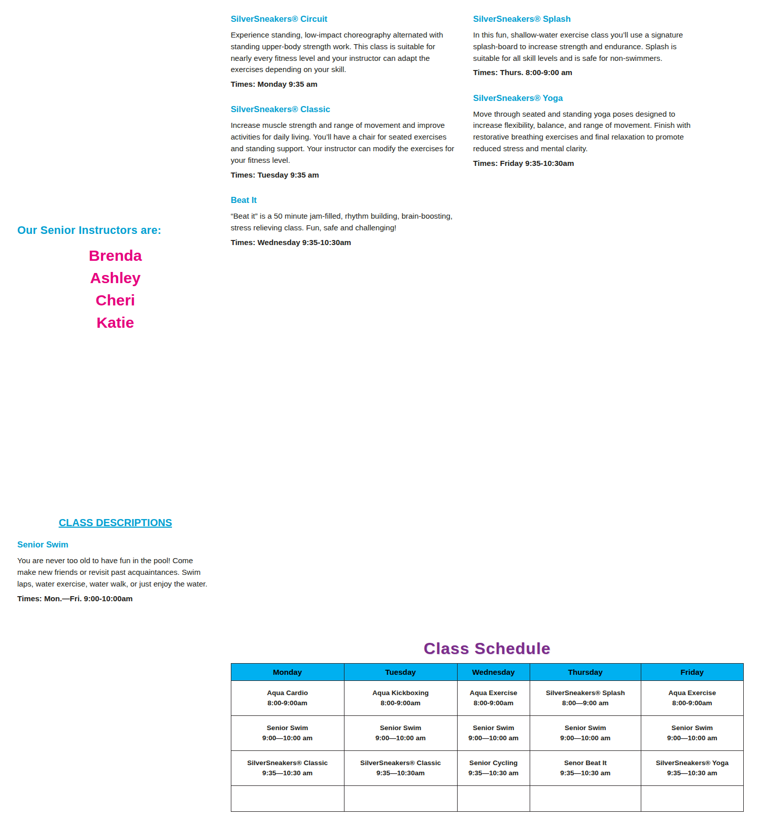Our Senior Instructors are:
Brenda
Ashley
Cheri
Katie
CLASS DESCRIPTIONS
Senior Swim
You are never too old to have fun in the pool! Come make new friends or revisit past acquaintances. Swim laps, water exercise, water walk, or just enjoy the water.
Times: Mon.—Fri. 9:00-10:00am
SilverSneakers® Circuit
Experience standing, low-impact choreography alternated with standing upper-body strength work. This class is suitable for nearly every fitness level and your instructor can adapt the exercises depending on your skill.
Times: Monday 9:35 am
SilverSneakers® Classic
Increase muscle strength and range of movement and improve activities for daily living. You’ll have a chair for seated exercises and standing support. Your instructor can modify the exercises for your fitness level.
Times: Tuesday 9:35 am
Beat It
“Beat it” is a 50 minute jam-filled, rhythm building, brain-boosting, stress relieving class. Fun, safe and challenging!
Times: Wednesday 9:35-10:30am
SilverSneakers® Splash
In this fun, shallow-water exercise class you’ll use a signature splash-board to increase strength and endurance. Splash is suitable for all skill levels and is safe for non-swimmers.
Times: Thurs. 8:00-9:00 am
SilverSneakers® Yoga
Move through seated and standing yoga poses designed to increase flexibility, balance, and range of movement. Finish with restorative breathing exercises and final relaxation to promote reduced stress and mental clarity.
Times: Friday 9:35-10:30am
Class Schedule
| Monday | Tuesday | Wednesday | Thursday | Friday |
| --- | --- | --- | --- | --- |
| Aqua Cardio 8:00-9:00am | Aqua Kickboxing 8:00-9:00am | Aqua Exercise 8:00-9:00am | SilverSneakers® Splash 8:00—9:00 am | Aqua Exercise 8:00-9:00am |
| Senior Swim 9:00—10:00 am | Senior Swim 9:00—10:00 am | Senior Swim 9:00—10:00 am | Senior Swim 9:00—10:00 am | Senior Swim 9:00—10:00 am |
| SilverSneakers® Classic 9:35—10:30 am | SilverSneakers® Classic 9:35—10:30am | Senior Cycling 9:35—10:30 am | Senor Beat It 9:35—10:30 am | SilverSneakers® Yoga 9:35—10:30 am |